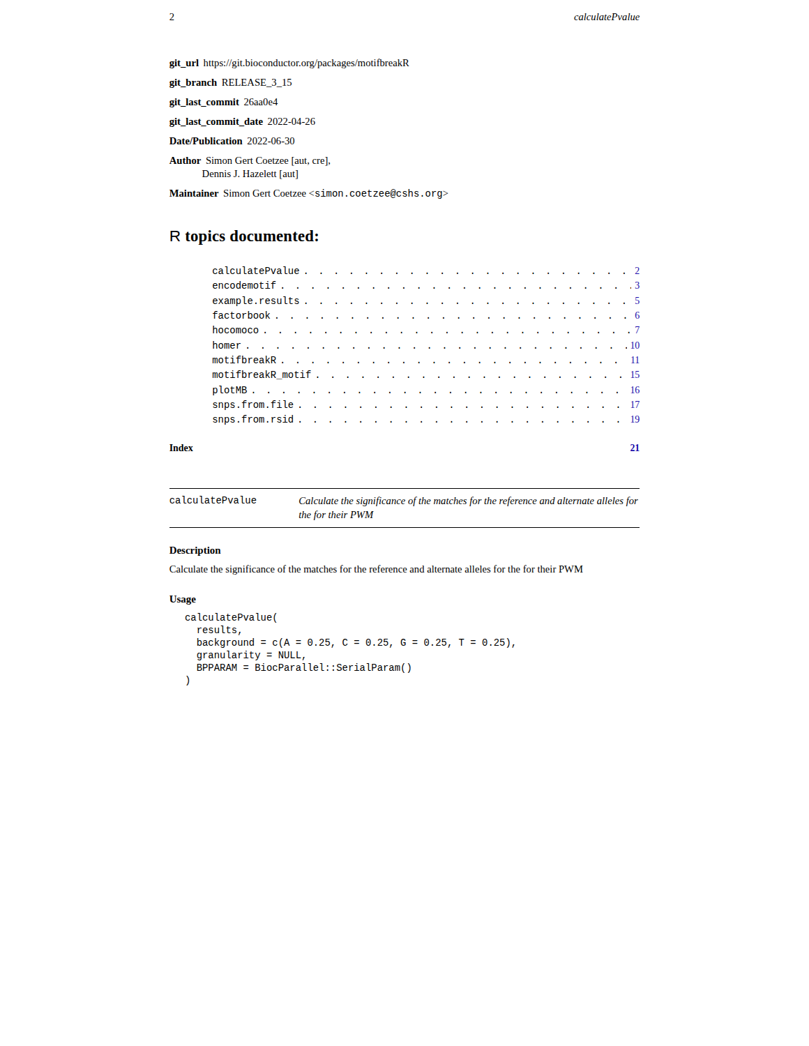2 calculatePvalue
git_url
https://git.bioconductor.org/packages/motifbreakR
git_branch
RELEASE_3_15
git_last_commit
26aa0e4
git_last_commit_date
2022-04-26
Date/Publication
2022-06-30
Author
Simon Gert Coetzee [aut, cre],Dennis J. Hazelett [aut]
Maintainer
Simon Gert Coetzee <simon.coetzee@cshs.org>
R topics documented:
calculatePvalue. . . . . . . . . . . . . . . . . . . . . . . . . . . . . . . . . . . . . . . . . . . . . 2
encodemotif. . . . . . . . . . . . . . . . . . . . . . . . . . . . . . . . . . . . . . . . . . . . . . 3
example.results. . . . . . . . . . . . . . . . . . . . . . . . . . . . . . . . . . . . . . . . . . . 5
factorbook. . . . . . . . . . . . . . . . . . . . . . . . . . . . . . . . . . . . . . . . . . . . . . . 6
hocomoco. . . . . . . . . . . . . . . . . . . . . . . . . . . . . . . . . . . . . . . . . . . . . . . 7
homer. . . . . . . . . . . . . . . . . . . . . . . . . . . . . . . . . . . . . . . . . . . . . . . . . 10
motifbreakR. . . . . . . . . . . . . . . . . . . . . . . . . . . . . . . . . . . . . . . . . . . . . . 11
motifbreakR_motif. . . . . . . . . . . . . . . . . . . . . . . . . . . . . . . . . . . . . . . . . 15
plotMB. . . . . . . . . . . . . . . . . . . . . . . . . . . . . . . . . . . . . . . . . . . . . . . . 16
snps.from.file. . . . . . . . . . . . . . . . . . . . . . . . . . . . . . . . . . . . . . . . . . . . 17
snps.from.rsid. . . . . . . . . . . . . . . . . . . . . . . . . . . . . . . . . . . . . . . . . . . . 19
Index 21
calculatePvalue
Calculate the significance of the matches for the reference and alternate alleles for the for their PWM
Description
Calculate the significance of the matches for the reference and alternate alleles for the for their PWM
Usage
calculatePvalue(
  results,
  background = c(A = 0.25, C = 0.25, G = 0.25, T = 0.25),
  granularity = NULL,
  BPPARAM = BiocParallel::SerialParam()
)